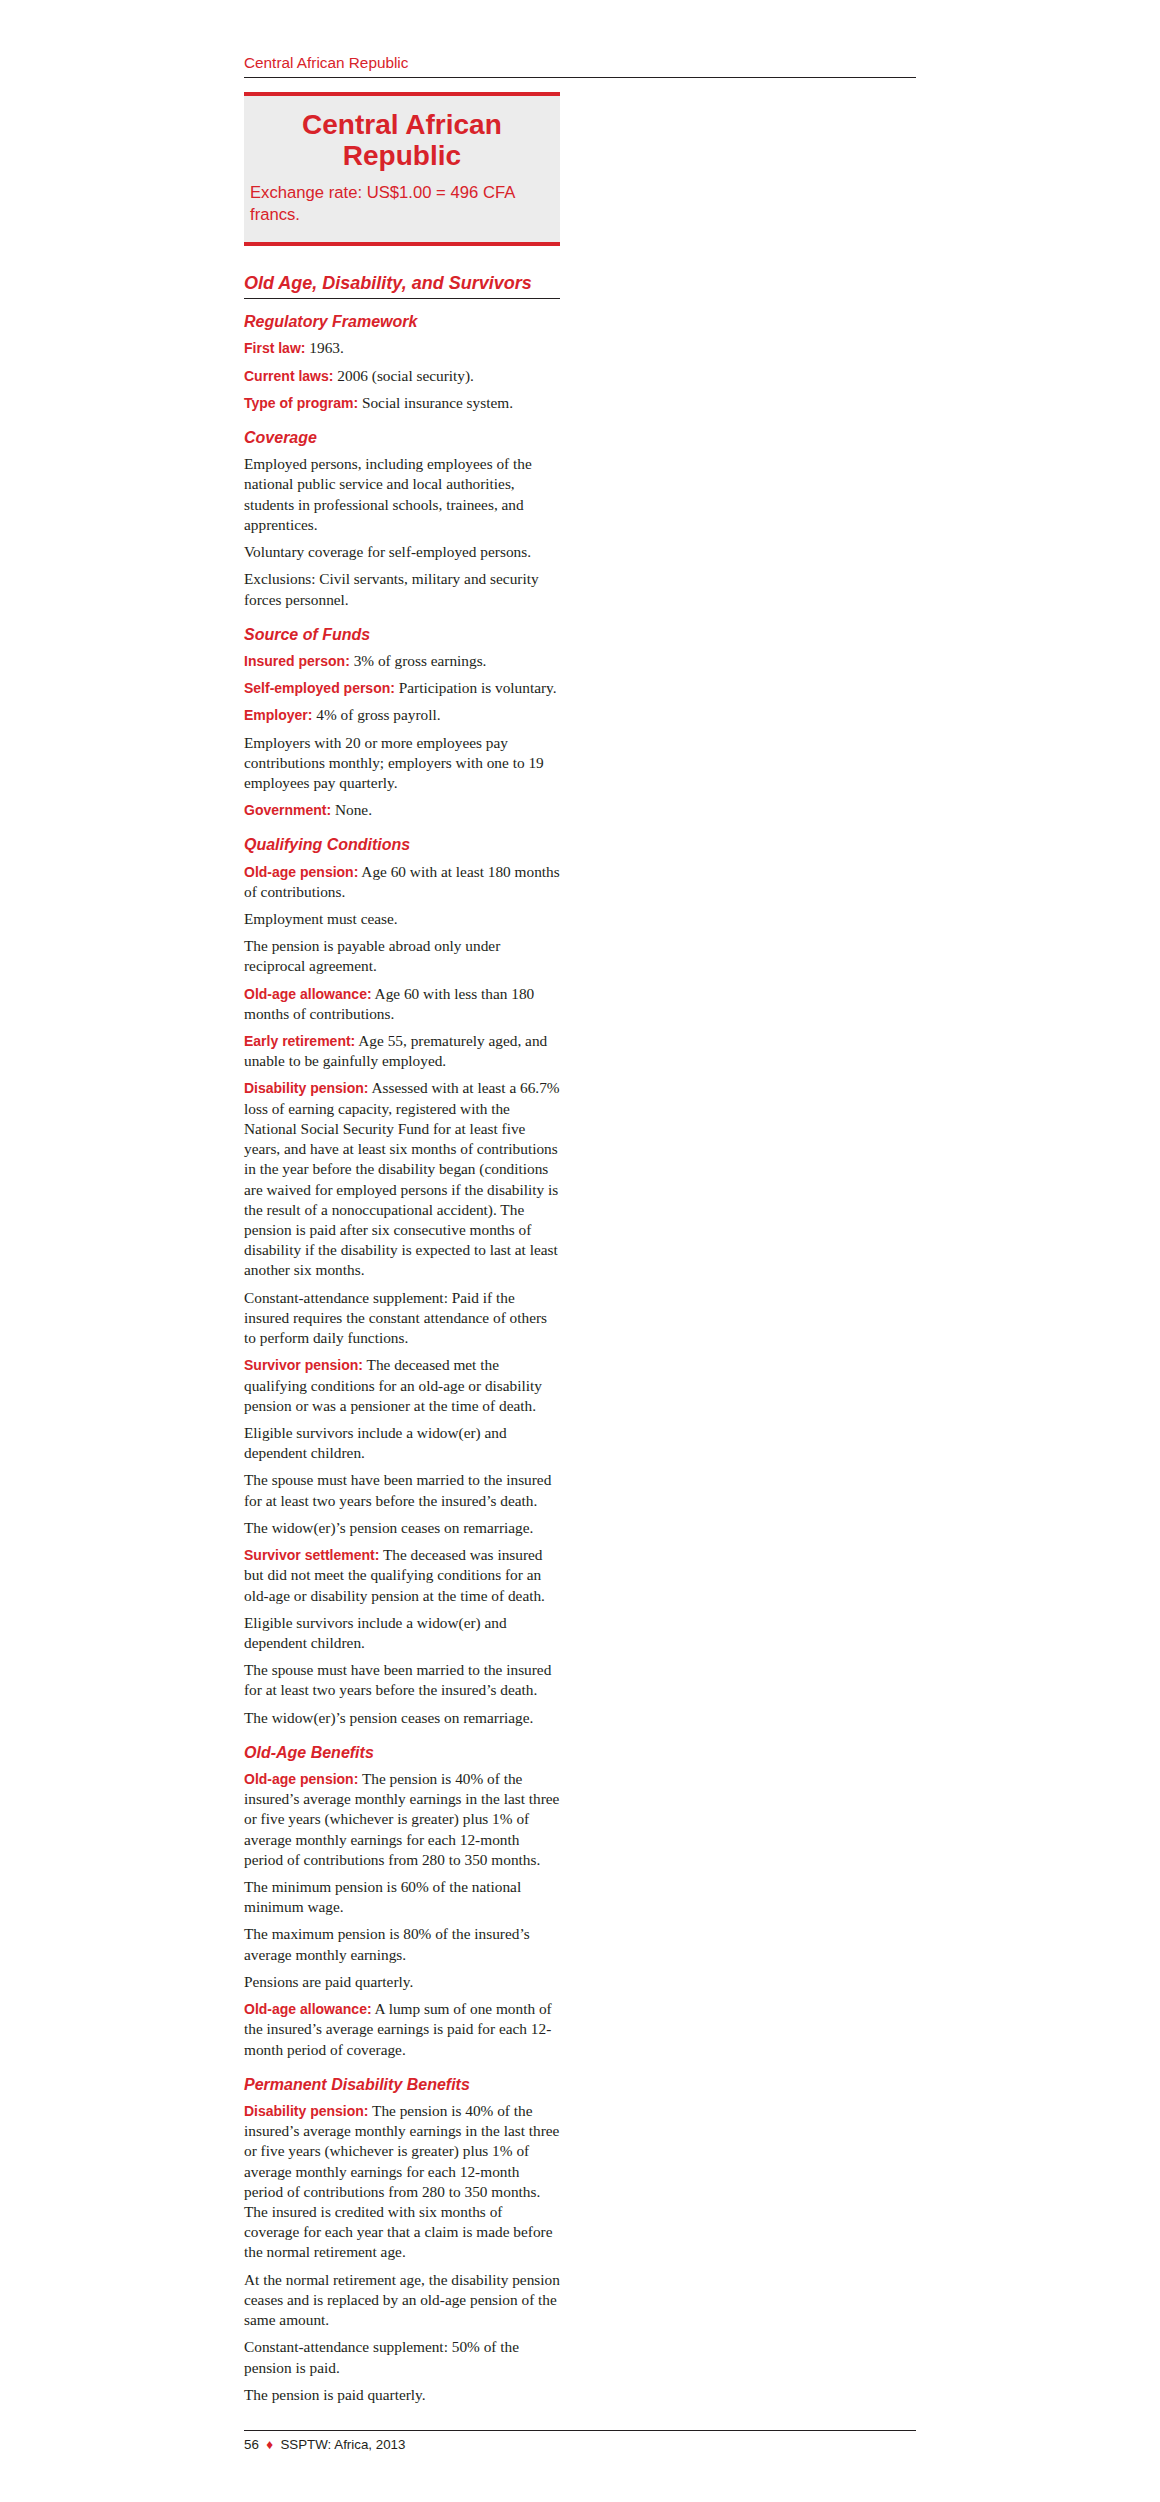Central African Republic
Central African Republic
Exchange rate: US$1.00 = 496 CFA francs.
Old Age, Disability, and Survivors
Regulatory Framework
First law: 1963.
Current laws: 2006 (social security).
Type of program: Social insurance system.
Coverage
Employed persons, including employees of the national public service and local authorities, students in professional schools, trainees, and apprentices.
Voluntary coverage for self-employed persons.
Exclusions: Civil servants, military and security forces personnel.
Source of Funds
Insured person: 3% of gross earnings.
Self-employed person: Participation is voluntary.
Employer: 4% of gross payroll.
Employers with 20 or more employees pay contributions monthly; employers with one to 19 employees pay quarterly.
Government: None.
Qualifying Conditions
Old-age pension: Age 60 with at least 180 months of contributions.
Employment must cease.
The pension is payable abroad only under reciprocal agreement.
Old-age allowance: Age 60 with less than 180 months of contributions.
Early retirement: Age 55, prematurely aged, and unable to be gainfully employed.
Disability pension: Assessed with at least a 66.7% loss of earning capacity, registered with the National Social Security Fund for at least five years, and have at least six months of contributions in the year before the disability began (conditions are waived for employed persons if the disability is the result of a nonoccupational accident). The pension is paid after six consecutive months of disability if the disability is expected to last at least another six months.
Constant-attendance supplement: Paid if the insured requires the constant attendance of others to perform daily functions.
Survivor pension: The deceased met the qualifying conditions for an old-age or disability pension or was a pensioner at the time of death.
Eligible survivors include a widow(er) and dependent children.
The spouse must have been married to the insured for at least two years before the insured’s death.
The widow(er)’s pension ceases on remarriage.
Survivor settlement: The deceased was insured but did not meet the qualifying conditions for an old-age or disability pension at the time of death.
Eligible survivors include a widow(er) and dependent children.
The spouse must have been married to the insured for at least two years before the insured’s death.
The widow(er)’s pension ceases on remarriage.
Old-Age Benefits
Old-age pension: The pension is 40% of the insured’s average monthly earnings in the last three or five years (whichever is greater) plus 1% of average monthly earnings for each 12-month period of contributions from 280 to 350 months.
The minimum pension is 60% of the national minimum wage.
The maximum pension is 80% of the insured’s average monthly earnings.
Pensions are paid quarterly.
Old-age allowance: A lump sum of one month of the insured’s average earnings is paid for each 12-month period of coverage.
Permanent Disability Benefits
Disability pension: The pension is 40% of the insured’s average monthly earnings in the last three or five years (whichever is greater) plus 1% of average monthly earnings for each 12-month period of contributions from 280 to 350 months. The insured is credited with six months of coverage for each year that a claim is made before the normal retirement age.
At the normal retirement age, the disability pension ceases and is replaced by an old-age pension of the same amount.
Constant-attendance supplement: 50% of the pension is paid.
The pension is paid quarterly.
56 ♦ SSPTW: Africa, 2013